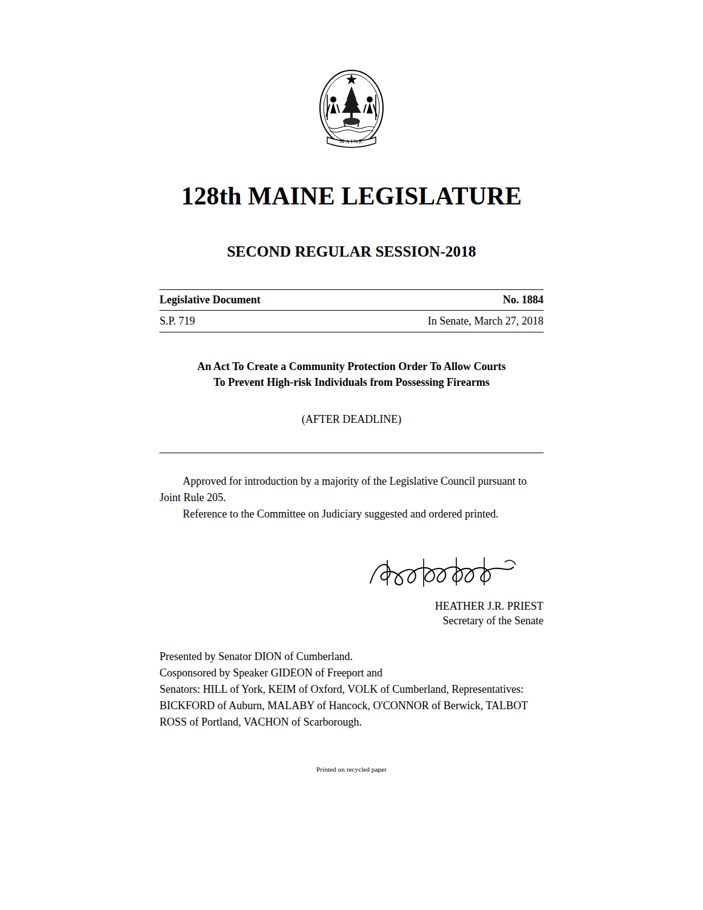MAINE
128th MAINE LEGISLATURE
SECOND REGULAR SESSION-2018
Legislative Document No. 1884
S.P. 719 In Senate, March 27, 2018
An Act To Create a Community Protection Order To Allow Courts
To Prevent High-risk Individuals from Possessing Firearms
(AFTER DEADLINE)
Approved for introduction by a majority of the Legislative Council pursuant to Joint Rule 205.
Reference to the Committee on Judiciary suggested and ordered printed.
HEATHER J.R. PRIEST
Secretary of the Senate
Presented by Senator DION of Cumberland.
Cosponsored by Speaker GIDEON of Freeport and
Senators: HILL of York, KEIM of Oxford, VOLK of Cumberland, Representatives: BICKFORD of Auburn, MALABY of Hancock, O'CONNOR of Berwick, TALBOT ROSS of Portland, VACHON of Scarborough.
Printed on recycled paper